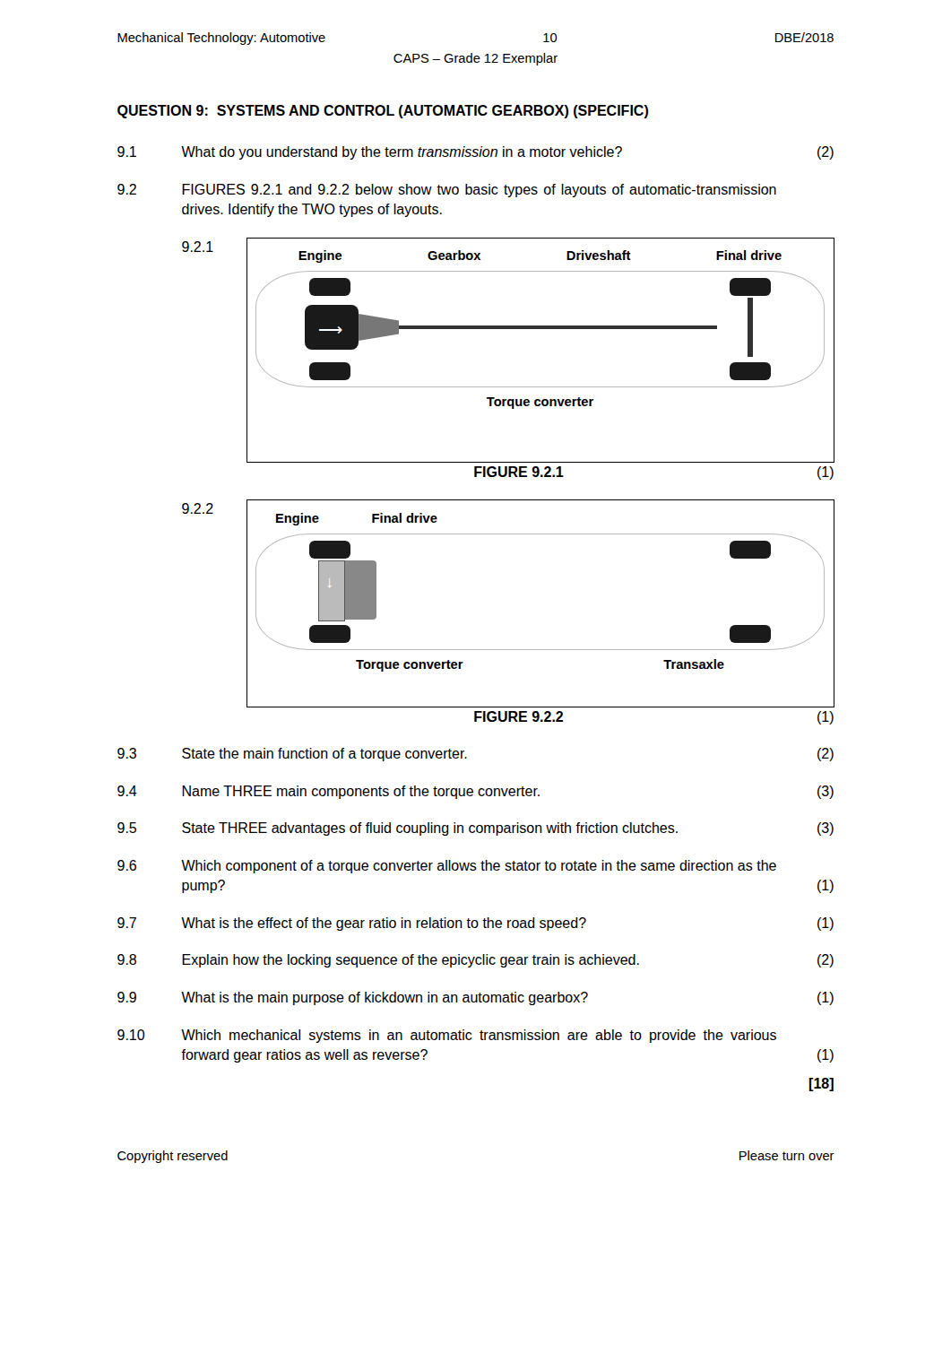Mechanical Technology: Automotive
10
DBE/2018
CAPS – Grade 12 Exemplar
QUESTION 9: SYSTEMS AND CONTROL (AUTOMATIC GEARBOX) (SPECIFIC)
9.1
What do you understand by the term transmission in a motor vehicle?
(2)
9.2
FIGURES 9.2.1 and 9.2.2 below show two basic types of layouts of automatic-transmission drives. Identify the TWO types of layouts.
9.2.1
Engine Gearbox Driveshaft Final drive
⟶
Torque converter
FIGURE 9.2.1
(1)
9.2.2
Engine Final drive
↓
Torque converter Transaxle
FIGURE 9.2.2
(1)
9.3
State the main function of a torque converter.
(2)
9.4
Name THREE main components of the torque converter.
(3)
9.5
State THREE advantages of fluid coupling in comparison with friction clutches.
(3)
9.6
Which component of a torque converter allows the stator to rotate in the same direction as the pump?
(1)
9.7
What is the effect of the gear ratio in relation to the road speed?
(1)
9.8
Explain how the locking sequence of the epicyclic gear train is achieved.
(2)
9.9
What is the main purpose of kickdown in an automatic gearbox?
(1)
9.10
Which mechanical systems in an automatic transmission are able to provide the various forward gear ratios as well as reverse?
(1)
[18]
Copyright reserved
Please turn over